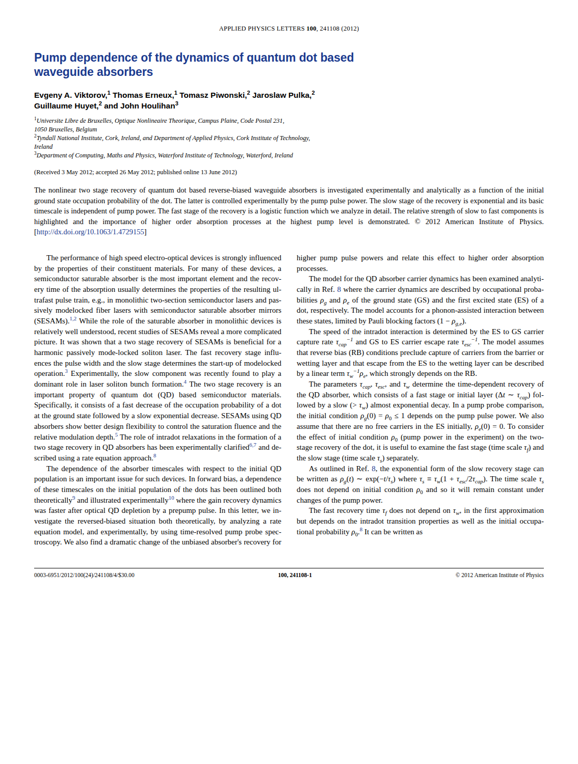APPLIED PHYSICS LETTERS 100, 241108 (2012)
Pump dependence of the dynamics of quantum dot based
waveguide absorbers
Evgeny A. Viktorov,1 Thomas Erneux,1 Tomasz Piwonski,2 Jaroslaw Pulka,2
Guillaume Huyet,2 and John Houlihan3
1Universite Libre de Bruxelles, Optique Nonlineaire Theorique, Campus Plaine, Code Postal 231,
1050 Bruxelles, Belgium
2Tyndall National Institute, Cork, Ireland, and Department of Applied Physics, Cork Institute of Technology,
Ireland
3Department of Computing, Maths and Physics, Waterford Institute of Technology, Waterford, Ireland
(Received 3 May 2012; accepted 26 May 2012; published online 13 June 2012)
The nonlinear two stage recovery of quantum dot based reverse-biased waveguide absorbers is investigated experimentally and analytically as a function of the initial ground state occupation probability of the dot. The latter is controlled experimentally by the pump pulse power. The slow stage of the recovery is exponential and its basic timescale is independent of pump power. The fast stage of the recovery is a logistic function which we analyze in detail. The relative strength of slow to fast components is highlighted and the importance of higher order absorption processes at the highest pump level is demonstrated. © 2012 American Institute of Physics. [http://dx.doi.org/10.1063/1.4729155]
The performance of high speed electro-optical devices is strongly influenced by the properties of their constituent materials. For many of these devices, a semiconductor saturable absorber is the most important element and the recovery time of the absorption usually determines the properties of the resulting ultrafast pulse train, e.g., in monolithic two-section semiconductor lasers and passively modelocked fiber lasers with semiconductor saturable absorber mirrors (SESAMs).1,2 While the role of the saturable absorber in monolithic devices is relatively well understood, recent studies of SESAMs reveal a more complicated picture. It was shown that a two stage recovery of SESAMs is beneficial for a harmonic passively mode-locked soliton laser. The fast recovery stage influences the pulse width and the slow stage determines the start-up of modelocked operation.3 Experimentally, the slow component was recently found to play a dominant role in laser soliton bunch formation.4 The two stage recovery is an important property of quantum dot (QD) based semiconductor materials. Specifically, it consists of a fast decrease of the occupation probability of a dot at the ground state followed by a slow exponential decrease. SESAMs using QD absorbers show better design flexibility to control the saturation fluence and the relative modulation depth.5 The role of intradot relaxations in the formation of a two stage recovery in QD absorbers has been experimentally clarified6,7 and described using a rate equation approach.8
The dependence of the absorber timescales with respect to the initial QD population is an important issue for such devices. In forward bias, a dependence of these timescales on the initial population of the dots has been outlined both theoretically9 and illustrated experimentally10 where the gain recovery dynamics was faster after optical QD depletion by a prepump pulse. In this letter, we investigate the reversed-biased situation both theoretically, by analyzing a rate equation model, and experimentally, by using time-resolved pump probe spectroscopy. We also find a dramatic change of the unbiased absorber's recovery for higher pump pulse powers and relate this effect to higher order absorption processes.
The model for the QD absorber carrier dynamics has been examined analytically in Ref. 8 where the carrier dynamics are described by occupational probabilities ρg and ρe of the ground state (GS) and the first excited state (ES) of a dot, respectively. The model accounts for a phonon-assisted interaction between these states, limited by Pauli blocking factors (1 − ρg,e).
The speed of the intradot interaction is determined by the ES to GS carrier capture rate τcap−1 and GS to ES carrier escape rate τesc−1. The model assumes that reverse bias (RB) conditions preclude capture of carriers from the barrier or wetting layer and that escape from the ES to the wetting layer can be described by a linear term τw−1ρe, which strongly depends on the RB.
The parameters τcap, τesc, and τw determine the time-dependent recovery of the QD absorber, which consists of a fast stage or initial layer (Δt ∼ τcap) followed by a slow (> τw) almost exponential decay. In a pump probe comparison, the initial condition ρg(0) = ρ0 ≤ 1 depends on the pump pulse power. We also assume that there are no free carriers in the ES initially, ρe(0) = 0. To consider the effect of initial condition ρ0 (pump power in the experiment) on the two-stage recovery of the dot, it is useful to examine the fast stage (time scale τf) and the slow stage (time scale τs) separately.
As outlined in Ref. 8, the exponential form of the slow recovery stage can be written as ρg(t) ∼ exp(−t/τs) where τs ≡ τw(1 + τesc/2τcap). The time scale τs does not depend on initial condition ρ0 and so it will remain constant under changes of the pump power.
The fast recovery time τf does not depend on τw, in the first approximation but depends on the intradot transition properties as well as the initial occupational probability ρ0.8 It can be written as
0003-6951/2012/100(24)/241108/4/$30.00
100, 241108-1
© 2012 American Institute of Physics